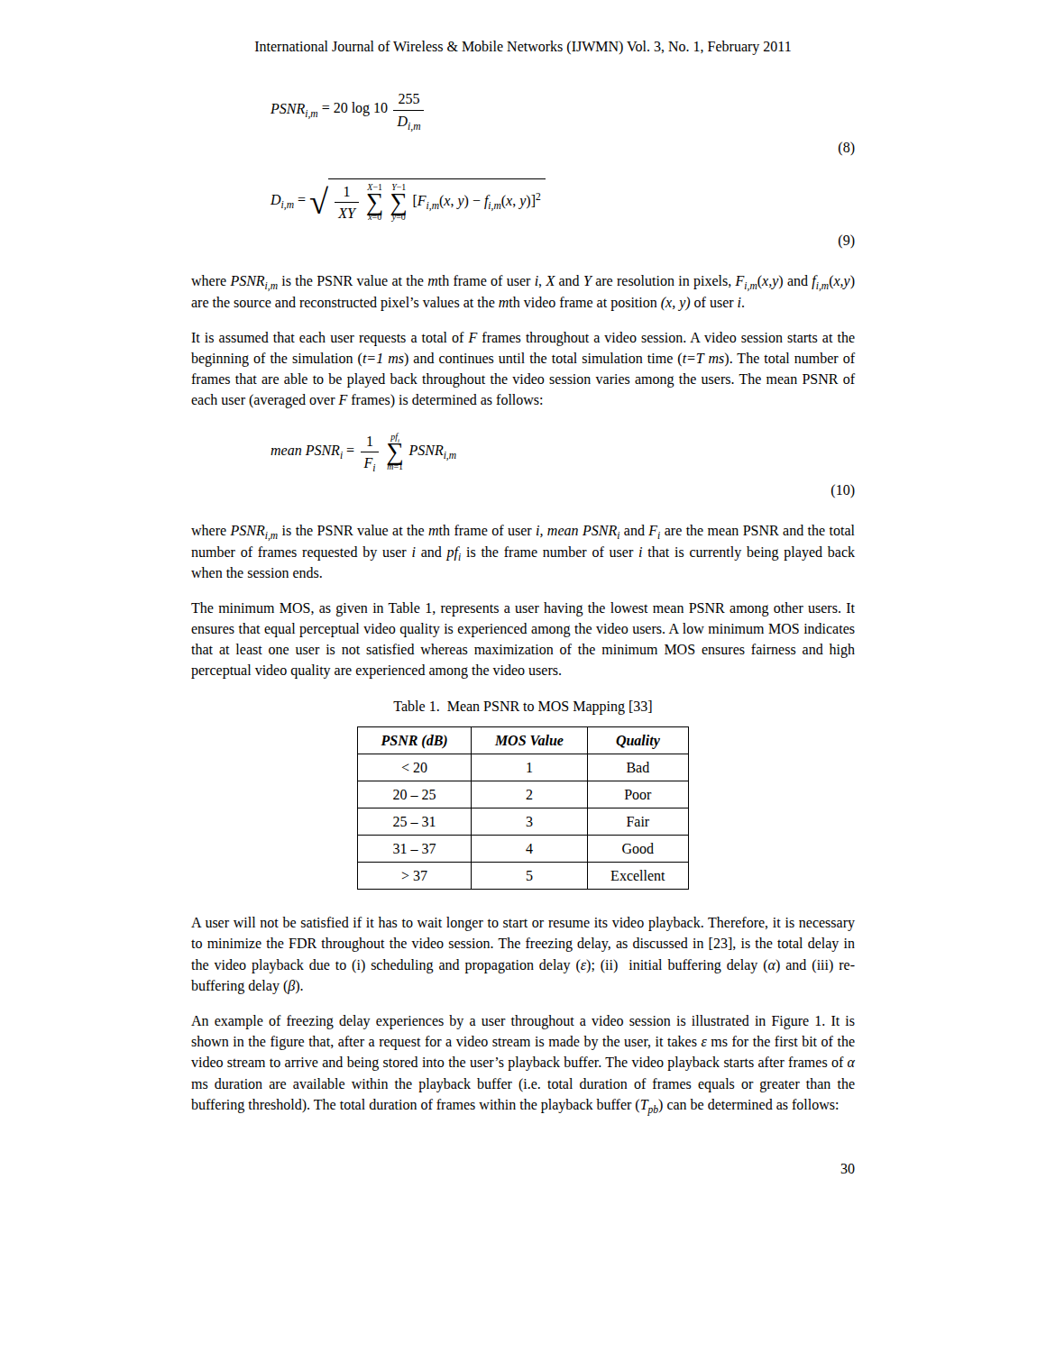International Journal of Wireless & Mobile Networks (IJWMN) Vol. 3, No. 1, February 2011
PSNRi,m = 20 log 10 255 Di,m
(8)
Di,m = √ 1 XY X−1 ∑ x=0 Y−1 ∑ y=0 [Fi,m(x, y) − fi,m(x, y)]2
(9)
where PSNRi,m is the PSNR value at the mth frame of user i, X and Y are resolution in pixels, Fi,m(x,y) and fi,m(x,y) are the source and reconstructed pixel’s values at the mth video frame at position (x, y) of user i.
It is assumed that each user requests a total of F frames throughout a video session. A video session starts at the beginning of the simulation (t=1 ms) and continues until the total simulation time (t=T ms). The total number of frames that are able to be played back throughout the video session varies among the users. The mean PSNR of each user (averaged over F frames) is determined as follows:
mean PSNRi = 1 Fi pfi ∑ m=1 PSNRi,m
(10)
where PSNRi,m is the PSNR value at the mth frame of user i, mean PSNRi and Fi are the mean PSNR and the total number of frames requested by user i and pfi is the frame number of user i that is currently being played back when the session ends.
The minimum MOS, as given in Table 1, represents a user having the lowest mean PSNR among other users. It ensures that equal perceptual video quality is experienced among the video users. A low minimum MOS indicates that at least one user is not satisfied whereas maximization of the minimum MOS ensures fairness and high perceptual video quality are experienced among the video users.
Table 1. Mean PSNR to MOS Mapping [33]
| PSNR (dB) | MOS Value | Quality |
| --- | --- | --- |
| < 20 | 1 | Bad |
| 20 – 25 | 2 | Poor |
| 25 – 31 | 3 | Fair |
| 31 – 37 | 4 | Good |
| > 37 | 5 | Excellent |
A user will not be satisfied if it has to wait longer to start or resume its video playback. Therefore, it is necessary to minimize the FDR throughout the video session. The freezing delay, as discussed in [23], is the total delay in the video playback due to (i) scheduling and propagation delay (ε); (ii) initial buffering delay (α) and (iii) re-buffering delay (β).
An example of freezing delay experiences by a user throughout a video session is illustrated in Figure 1. It is shown in the figure that, after a request for a video stream is made by the user, it takes ε ms for the first bit of the video stream to arrive and being stored into the user’s playback buffer. The video playback starts after frames of α ms duration are available within the playback buffer (i.e. total duration of frames equals or greater than the buffering threshold). The total duration of frames within the playback buffer (Tpb) can be determined as follows:
30